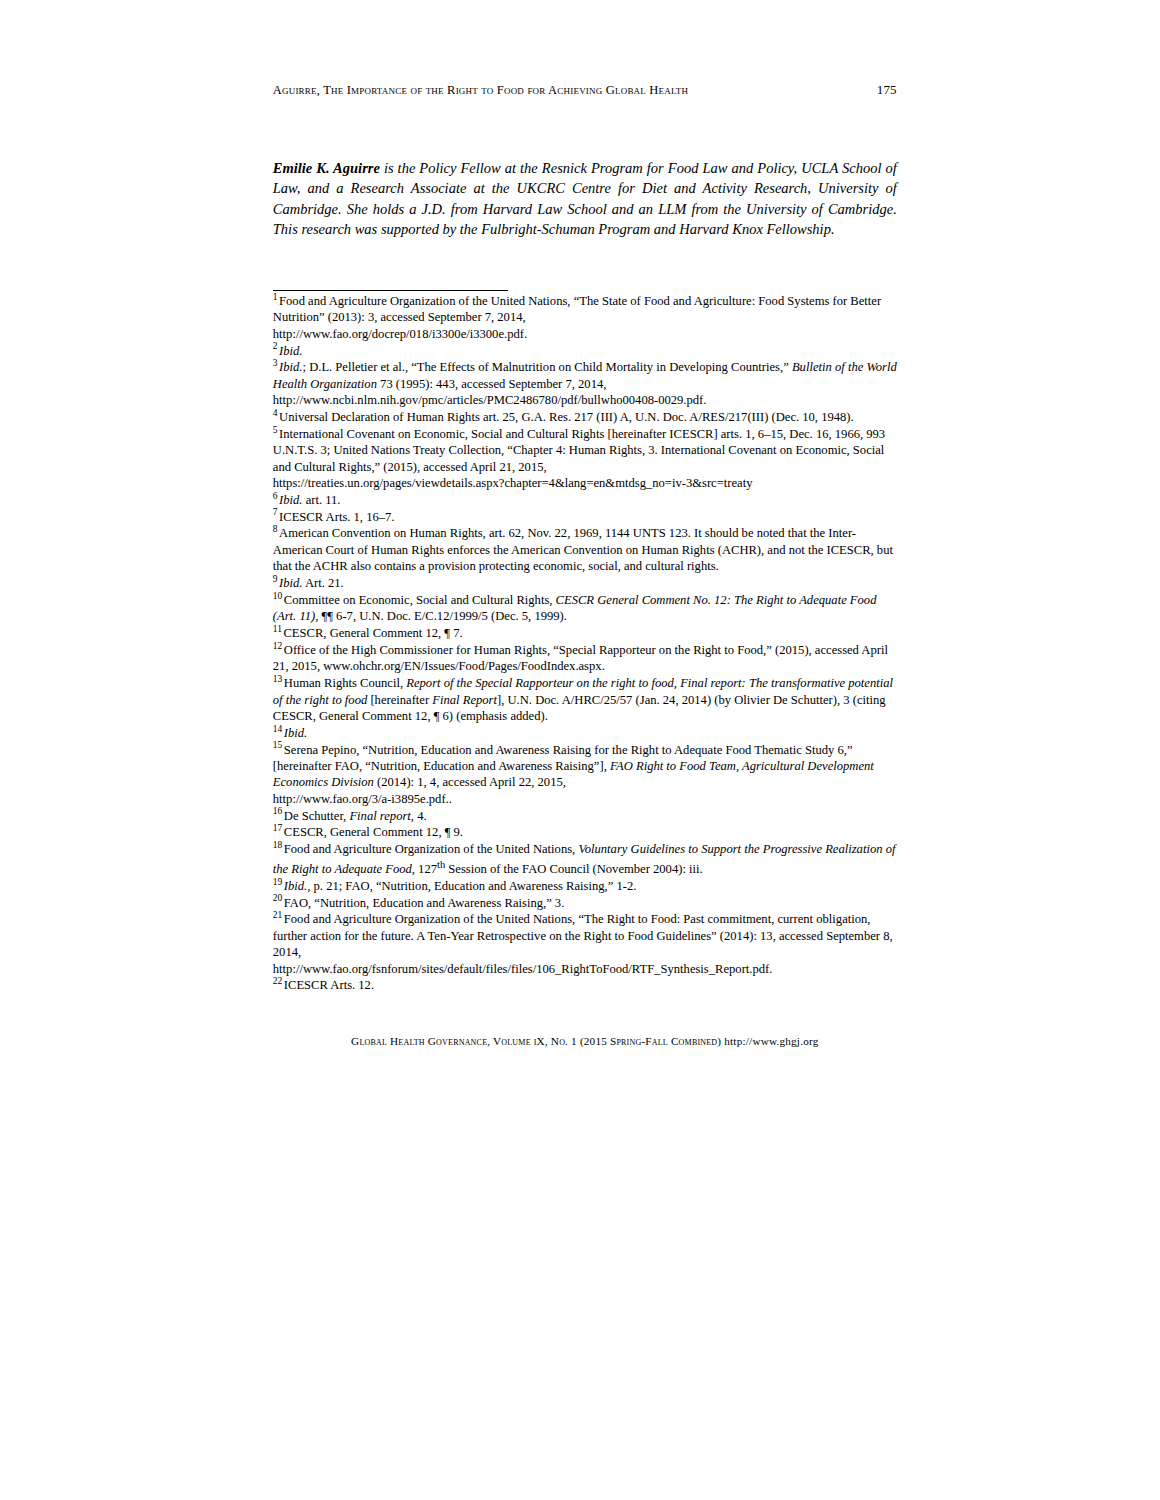Aguirre, The Importance of the Right to Food for Achieving Global Health 175
Emilie K. Aguirre is the Policy Fellow at the Resnick Program for Food Law and Policy, UCLA School of Law, and a Research Associate at the UKCRC Centre for Diet and Activity Research, University of Cambridge. She holds a J.D. from Harvard Law School and an LLM from the University of Cambridge. This research was supported by the Fulbright-Schuman Program and Harvard Knox Fellowship.
1 Food and Agriculture Organization of the United Nations, “The State of Food and Agriculture: Food Systems for Better Nutrition” (2013): 3, accessed September 7, 2014,
http://www.fao.org/docrep/018/i3300e/i3300e.pdf.
2 Ibid.
3 Ibid.; D.L. Pelletier et al., “The Effects of Malnutrition on Child Mortality in Developing Countries,” Bulletin of the World Health Organization 73 (1995): 443, accessed September 7, 2014,
http://www.ncbi.nlm.nih.gov/pmc/articles/PMC2486780/pdf/bullwho00408-0029.pdf.
4 Universal Declaration of Human Rights art. 25, G.A. Res. 217 (III) A, U.N. Doc. A/RES/217(III) (Dec. 10, 1948).
5 International Covenant on Economic, Social and Cultural Rights [hereinafter ICESCR] arts. 1, 6–15, Dec. 16, 1966, 993 U.N.T.S. 3; United Nations Treaty Collection, “Chapter 4: Human Rights, 3. International Covenant on Economic, Social and Cultural Rights,” (2015), accessed April 21, 2015,
https://treaties.un.org/pages/viewdetails.aspx?chapter=4&lang=en&mtdsg_no=iv-3&src=treaty
6 Ibid. art. 11.
7 ICESCR Arts. 1, 16–7.
8 American Convention on Human Rights, art. 62, Nov. 22, 1969, 1144 UNTS 123. It should be noted that the Inter-American Court of Human Rights enforces the American Convention on Human Rights (ACHR), and not the ICESCR, but that the ACHR also contains a provision protecting economic, social, and cultural rights.
9 Ibid. Art. 21.
10 Committee on Economic, Social and Cultural Rights, CESCR General Comment No. 12: The Right to Adequate Food (Art. 11), ¶¶ 6-7, U.N. Doc. E/C.12/1999/5 (Dec. 5, 1999).
11 CESCR, General Comment 12, ¶ 7.
12 Office of the High Commissioner for Human Rights, “Special Rapporteur on the Right to Food,” (2015), accessed April 21, 2015, www.ohchr.org/EN/Issues/Food/Pages/FoodIndex.aspx.
13 Human Rights Council, Report of the Special Rapporteur on the right to food, Final report: The transformative potential of the right to food [hereinafter Final Report], U.N. Doc. A/HRC/25/57 (Jan. 24, 2014) (by Olivier De Schutter), 3 (citing CESCR, General Comment 12, ¶ 6) (emphasis added).
14 Ibid.
15 Serena Pepino, “Nutrition, Education and Awareness Raising for the Right to Adequate Food Thematic Study 6,” [hereinafter FAO, “Nutrition, Education and Awareness Raising”], FAO Right to Food Team, Agricultural Development Economics Division (2014): 1, 4, accessed April 22, 2015,
http://www.fao.org/3/a-i3895e.pdf..
16 De Schutter, Final report, 4.
17 CESCR, General Comment 12, ¶ 9.
18 Food and Agriculture Organization of the United Nations, Voluntary Guidelines to Support the Progressive Realization of the Right to Adequate Food, 127th Session of the FAO Council (November 2004): iii.
19 Ibid., p. 21; FAO, “Nutrition, Education and Awareness Raising,” 1-2.
20 FAO, “Nutrition, Education and Awareness Raising,” 3.
21 Food and Agriculture Organization of the United Nations, “The Right to Food: Past commitment, current obligation, further action for the future. A Ten-Year Retrospective on the Right to Food Guidelines” (2014): 13, accessed September 8, 2014,
http://www.fao.org/fsnforum/sites/default/files/files/106_RightToFood/RTF_Synthesis_Report.pdf.
22 ICESCR Arts. 12.
Global Health Governance, Volume iX, No. 1 (2015 Spring-Fall Combined) http://www.ghgj.org